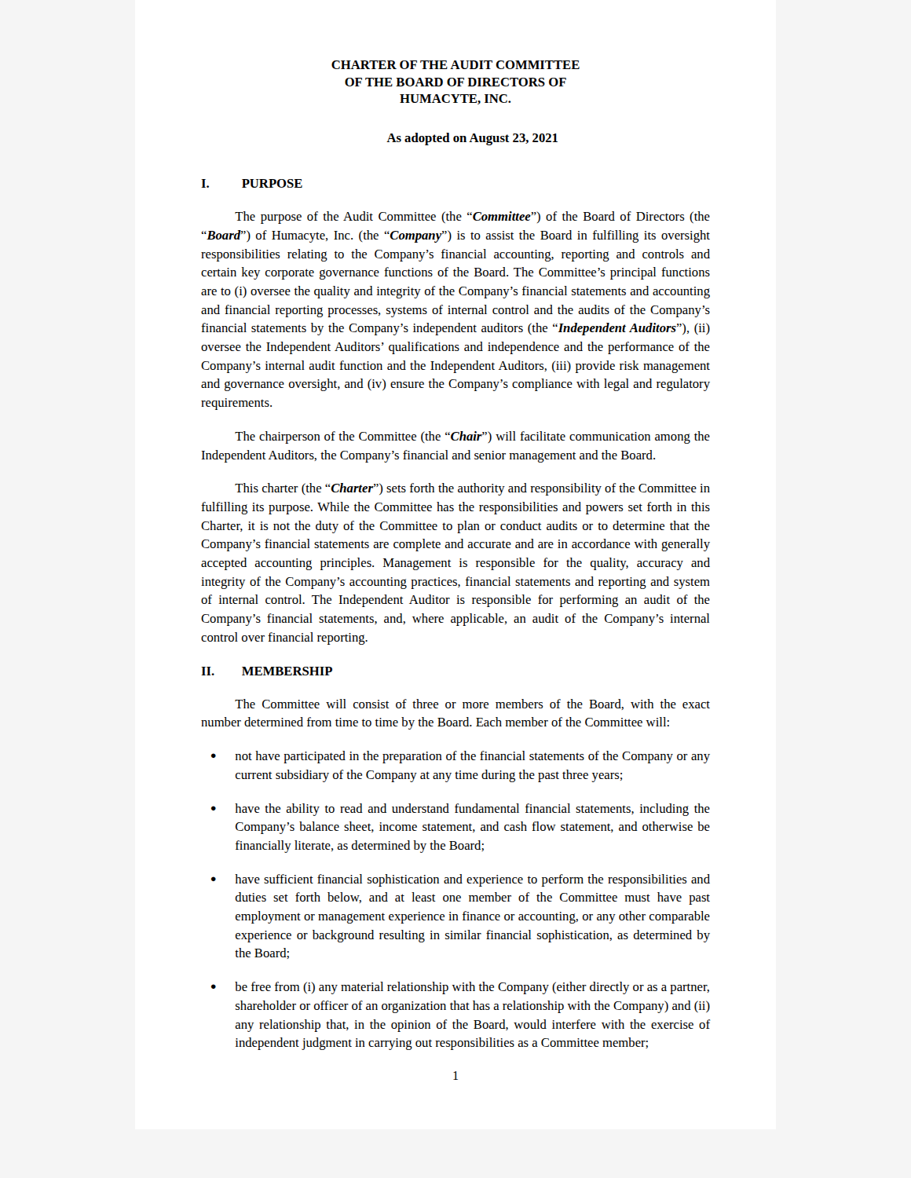Charter of the Audit Committee of the Board of Directors of Humacyte, Inc.
As adopted on August 23, 2021
I. Purpose
The purpose of the Audit Committee (the “Committee”) of the Board of Directors (the “Board”) of Humacyte, Inc. (the “Company”) is to assist the Board in fulfilling its oversight responsibilities relating to the Company’s financial accounting, reporting and controls and certain key corporate governance functions of the Board. The Committee’s principal functions are to (i) oversee the quality and integrity of the Company’s financial statements and accounting and financial reporting processes, systems of internal control and the audits of the Company’s financial statements by the Company’s independent auditors (the “Independent Auditors”), (ii) oversee the Independent Auditors’ qualifications and independence and the performance of the Company’s internal audit function and the Independent Auditors, (iii) provide risk management and governance oversight, and (iv) ensure the Company’s compliance with legal and regulatory requirements.
The chairperson of the Committee (the “Chair”) will facilitate communication among the Independent Auditors, the Company’s financial and senior management and the Board.
This charter (the “Charter”) sets forth the authority and responsibility of the Committee in fulfilling its purpose. While the Committee has the responsibilities and powers set forth in this Charter, it is not the duty of the Committee to plan or conduct audits or to determine that the Company’s financial statements are complete and accurate and are in accordance with generally accepted accounting principles. Management is responsible for the quality, accuracy and integrity of the Company’s accounting practices, financial statements and reporting and system of internal control. The Independent Auditor is responsible for performing an audit of the Company’s financial statements, and, where applicable, an audit of the Company’s internal control over financial reporting.
II. Membership
The Committee will consist of three or more members of the Board, with the exact number determined from time to time by the Board. Each member of the Committee will:
not have participated in the preparation of the financial statements of the Company or any current subsidiary of the Company at any time during the past three years;
have the ability to read and understand fundamental financial statements, including the Company’s balance sheet, income statement, and cash flow statement, and otherwise be financially literate, as determined by the Board;
have sufficient financial sophistication and experience to perform the responsibilities and duties set forth below, and at least one member of the Committee must have past employment or management experience in finance or accounting, or any other comparable experience or background resulting in similar financial sophistication, as determined by the Board;
be free from (i) any material relationship with the Company (either directly or as a partner, shareholder or officer of an organization that has a relationship with the Company) and (ii) any relationship that, in the opinion of the Board, would interfere with the exercise of independent judgment in carrying out responsibilities as a Committee member;
1